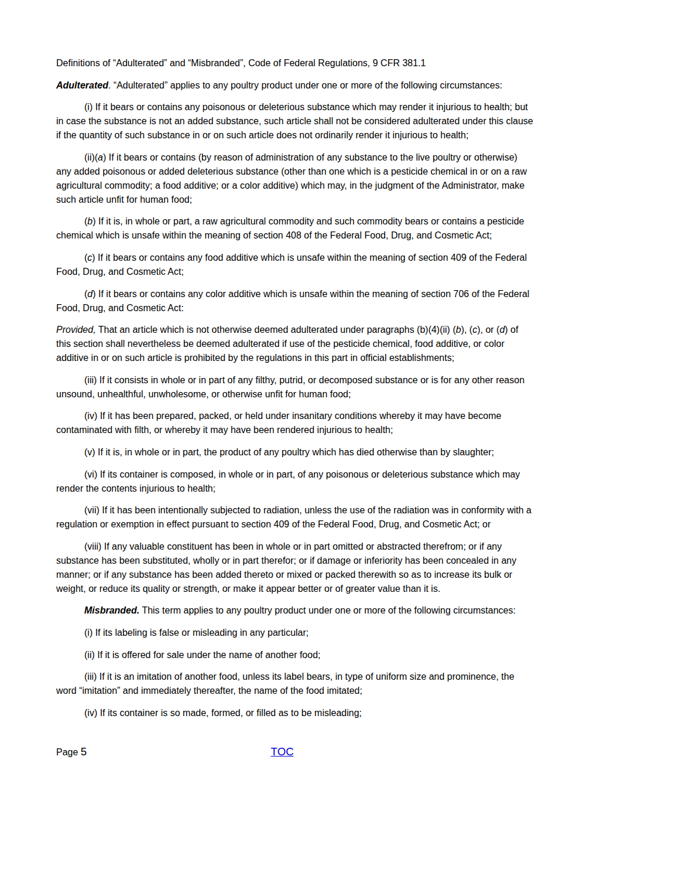Definitions of “Adulterated” and “Misbranded”, Code of Federal Regulations, 9 CFR 381.1
Adulterated. “Adulterated” applies to any poultry product under one or more of the following circumstances:
(i) If it bears or contains any poisonous or deleterious substance which may render it injurious to health; but in case the substance is not an added substance, such article shall not be considered adulterated under this clause if the quantity of such substance in or on such article does not ordinarily render it injurious to health;
(ii)(a) If it bears or contains (by reason of administration of any substance to the live poultry or otherwise) any added poisonous or added deleterious substance (other than one which is a pesticide chemical in or on a raw agricultural commodity; a food additive; or a color additive) which may, in the judgment of the Administrator, make such article unfit for human food;
(b) If it is, in whole or part, a raw agricultural commodity and such commodity bears or contains a pesticide chemical which is unsafe within the meaning of section 408 of the Federal Food, Drug, and Cosmetic Act;
(c) If it bears or contains any food additive which is unsafe within the meaning of section 409 of the Federal Food, Drug, and Cosmetic Act;
(d) If it bears or contains any color additive which is unsafe within the meaning of section 706 of the Federal Food, Drug, and Cosmetic Act:
Provided, That an article which is not otherwise deemed adulterated under paragraphs (b)(4)(ii) (b), (c), or (d) of this section shall nevertheless be deemed adulterated if use of the pesticide chemical, food additive, or color additive in or on such article is prohibited by the regulations in this part in official establishments;
(iii) If it consists in whole or in part of any filthy, putrid, or decomposed substance or is for any other reason unsound, unhealthful, unwholesome, or otherwise unfit for human food;
(iv) If it has been prepared, packed, or held under insanitary conditions whereby it may have become contaminated with filth, or whereby it may have been rendered injurious to health;
(v) If it is, in whole or in part, the product of any poultry which has died otherwise than by slaughter;
(vi) If its container is composed, in whole or in part, of any poisonous or deleterious substance which may render the contents injurious to health;
(vii) If it has been intentionally subjected to radiation, unless the use of the radiation was in conformity with a regulation or exemption in effect pursuant to section 409 of the Federal Food, Drug, and Cosmetic Act; or
(viii) If any valuable constituent has been in whole or in part omitted or abstracted therefrom; or if any substance has been substituted, wholly or in part therefor; or if damage or inferiority has been concealed in any manner; or if any substance has been added thereto or mixed or packed therewith so as to increase its bulk or weight, or reduce its quality or strength, or make it appear better or of greater value than it is.
Misbranded. This term applies to any poultry product under one or more of the following circumstances:
(i) If its labeling is false or misleading in any particular;
(ii) If it is offered for sale under the name of another food;
(iii) If it is an imitation of another food, unless its label bears, in type of uniform size and prominence, the word “imitation” and immediately thereafter, the name of the food imitated;
(iv) If its container is so made, formed, or filled as to be misleading;
Page 5
TOC